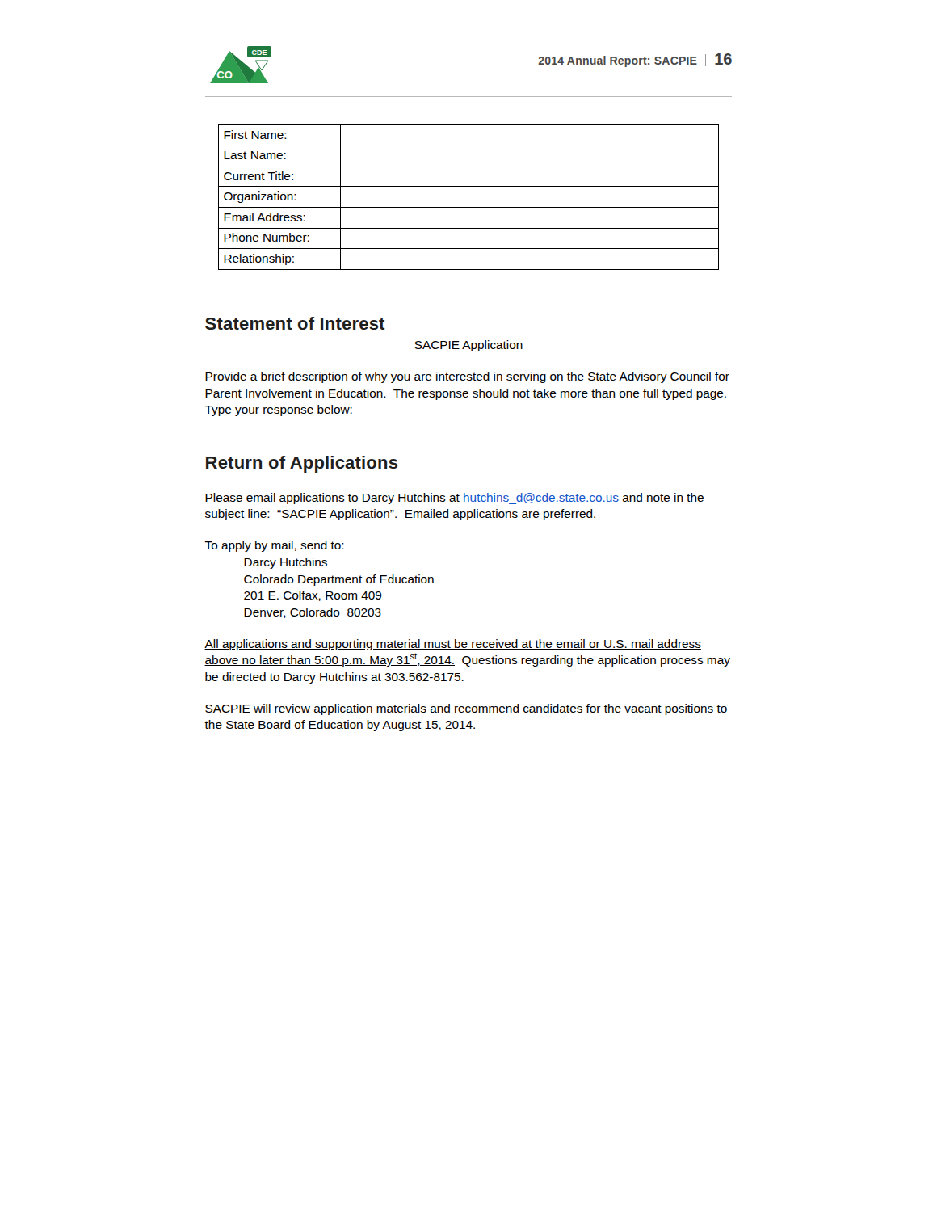CDE Colorado logo CDE CO
2014 Annual Report: SACPIE 16
| First Name: | |
| Last Name: | |
| Current Title: | |
| Organization: | |
| Email Address: | |
| Phone Number: | |
| Relationship: | |
Statement of Interest
SACPIE Application
Provide a brief description of why you are interested in serving on the State Advisory Council for Parent Involvement in Education. The response should not take more than one full typed page. Type your response below:
Return of Applications
Please email applications to Darcy Hutchins at hutchins_d@cde.state.co.us and note in the subject line: “SACPIE Application”. Emailed applications are preferred.
To apply by mail, send to:
Darcy Hutchins
Colorado Department of Education
201 E. Colfax, Room 409
Denver, Colorado 80203
All applications and supporting material must be received at the email or U.S. mail address above no later than 5:00 p.m. May 31st, 2014. Questions regarding the application process may be directed to Darcy Hutchins at 303.562-8175.
SACPIE will review application materials and recommend candidates for the vacant positions to the State Board of Education by August 15, 2014.